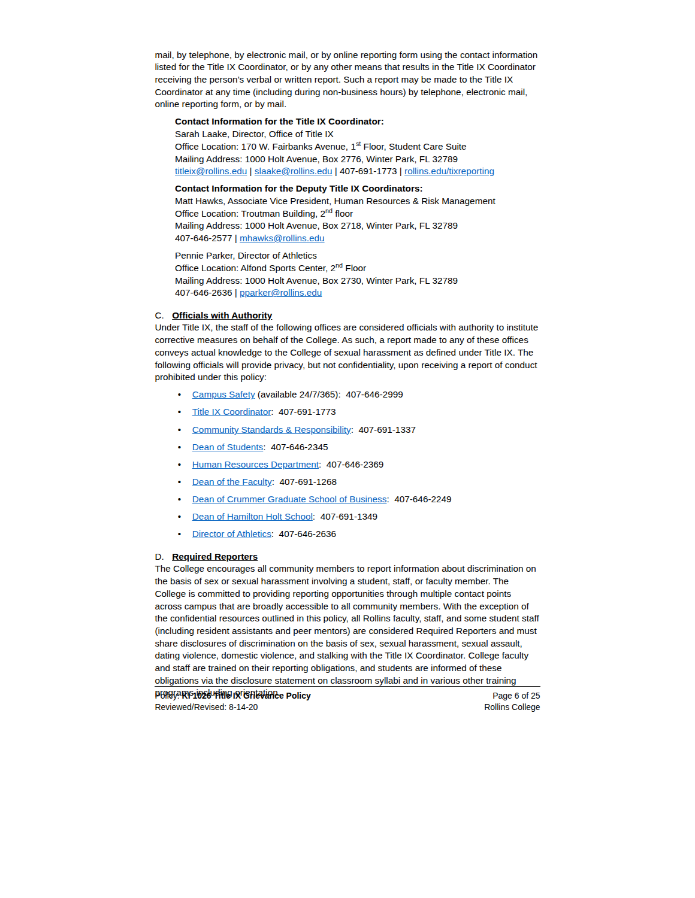mail, by telephone, by electronic mail, or by online reporting form using the contact information listed for the Title IX Coordinator, or by any other means that results in the Title IX Coordinator receiving the person’s verbal or written report. Such a report may be made to the Title IX Coordinator at any time (including during non-business hours) by telephone, electronic mail, online reporting form, or by mail.
Contact Information for the Title IX Coordinator:
Sarah Laake, Director, Office of Title IX
Office Location: 170 W. Fairbanks Avenue, 1st Floor, Student Care Suite
Mailing Address: 1000 Holt Avenue, Box 2776, Winter Park, FL 32789
titleix@rollins.edu | slaake@rollins.edu | 407-691-1773 | rollins.edu/tixreporting
Contact Information for the Deputy Title IX Coordinators:
Matt Hawks, Associate Vice President, Human Resources & Risk Management
Office Location: Troutman Building, 2nd floor
Mailing Address: 1000 Holt Avenue, Box 2718, Winter Park, FL 32789
407-646-2577 | mhawks@rollins.edu
Pennie Parker, Director of Athletics
Office Location: Alfond Sports Center, 2nd Floor
Mailing Address: 1000 Holt Avenue, Box 2730, Winter Park, FL 32789
407-646-2636 | pparker@rollins.edu
C. Officials with Authority
Under Title IX, the staff of the following offices are considered officials with authority to institute corrective measures on behalf of the College. As such, a report made to any of these offices conveys actual knowledge to the College of sexual harassment as defined under Title IX. The following officials will provide privacy, but not confidentiality, upon receiving a report of conduct prohibited under this policy:
Campus Safety (available 24/7/365): 407-646-2999
Title IX Coordinator: 407-691-1773
Community Standards & Responsibility: 407-691-1337
Dean of Students: 407-646-2345
Human Resources Department: 407-646-2369
Dean of the Faculty: 407-691-1268
Dean of Crummer Graduate School of Business: 407-646-2249
Dean of Hamilton Holt School: 407-691-1349
Director of Athletics: 407-646-2636
D. Required Reporters
The College encourages all community members to report information about discrimination on the basis of sex or sexual harassment involving a student, staff, or faculty member. The College is committed to providing reporting opportunities through multiple contact points across campus that are broadly accessible to all community members. With the exception of the confidential resources outlined in this policy, all Rollins faculty, staff, and some student staff (including resident assistants and peer mentors) are considered Required Reporters and must share disclosures of discrimination on the basis of sex, sexual harassment, sexual assault, dating violence, domestic violence, and stalking with the Title IX Coordinator. College faculty and staff are trained on their reporting obligations, and students are informed of these obligations via the disclosure statement on classroom syllabi and in various other training programs including orientation.
Policy: KI 1026 Title IX Grievance Policy
Reviewed/Revised: 8-14-20
Page 6 of 25
Rollins College